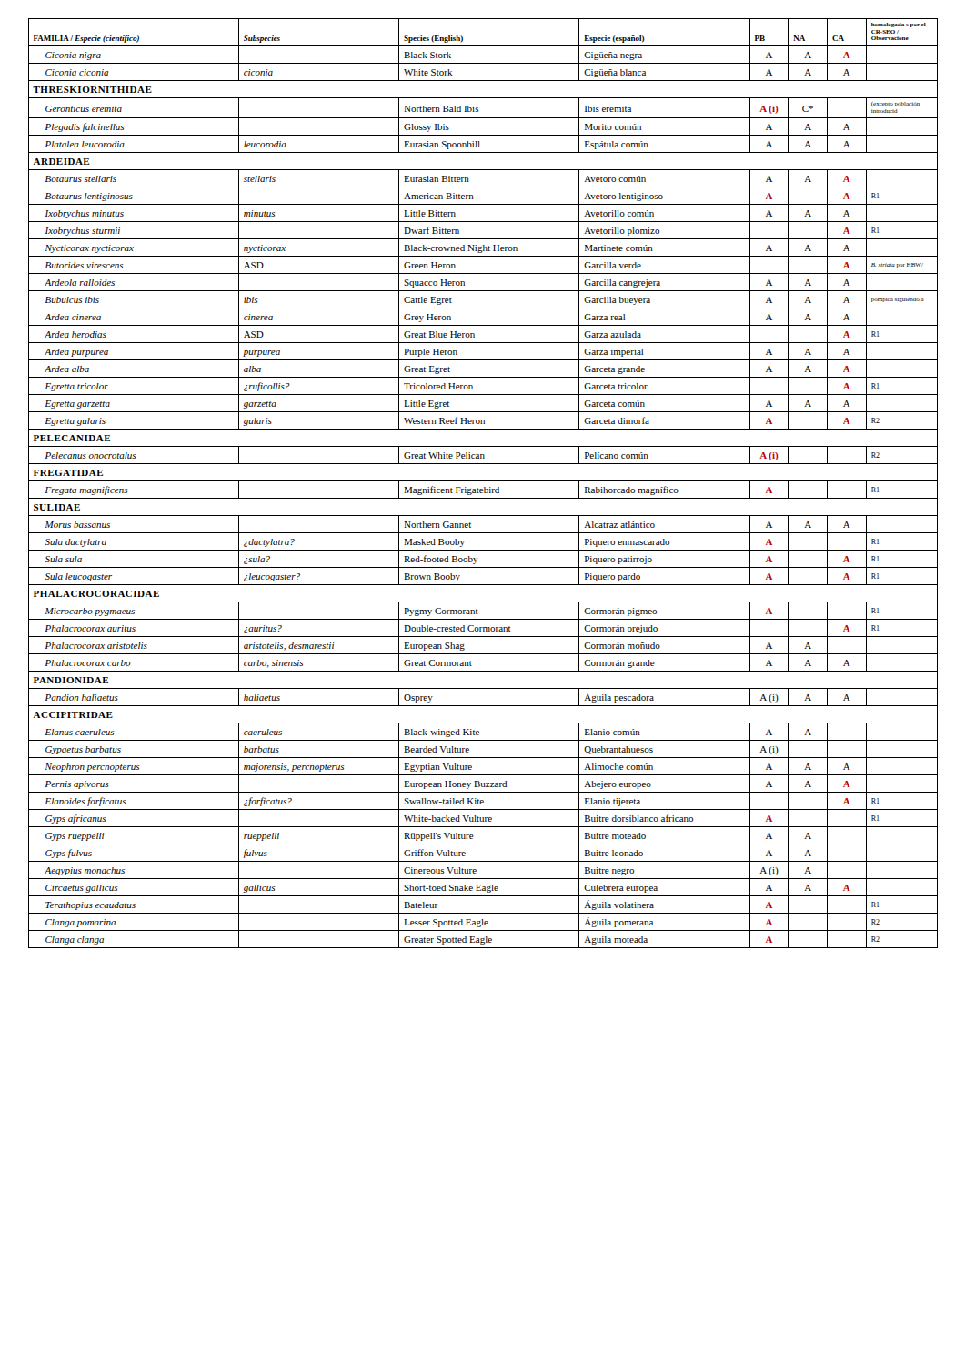| FAMILIA / Especie (científico) | Subspecies | Species (English) | Especie (español) | PB | NA | CA | homologada s por el CR-SEO / Observacione |
| --- | --- | --- | --- | --- | --- | --- | --- |
| Ciconia nigra | | Black Stork | Cigüeña negra | A | A | A | |
| Ciconia ciconia | ciconia | White Stork | Cigüeña blanca | A | A | A | |
| THRESKIORNITHIDAE |
| Geronticus eremita | | Northern Bald Ibis | Ibis eremita | A (i) | C* | | (excepto población introducid |
| Plegadis falcinellus | | Glossy Ibis | Morito común | A | A | A | |
| Platalea leucorodia | leucorodia | Eurasian Spoonbill | Espátula común | A | A | A | |
| ARDEIDAE |
| Botaurus stellaris | stellaris | Eurasian Bittern | Avetoro común | A | A | A | |
| Botaurus lentiginosus | | American Bittern | Avetoro lentiginoso | A | | A | R1 |
| Ixobrychus minutus | minutus | Little Bittern | Avetorillo común | A | A | A | |
| Ixobrychus sturmii | | Dwarf Bittern | Avetorillo plomizo | | | A | R1 |
| Nycticorax nycticorax | nycticorax | Black-crowned Night Heron | Martinete común | A | A | A | |
| Butorides virescens | ASD | Green Heron | Garcilla verde | | | A | B. striata por HBW/ |
| Ardeola ralloides | | Squacco Heron | Garcilla cangrejera | A | A | A | |
| Bubulcus ibis | ibis | Cattle Egret | Garcilla bueyera | A | A | A | pompica siguiendo a |
| Ardea cinerea | cinerea | Grey Heron | Garza real | A | A | A | |
| Ardea herodias | ASD | Great Blue Heron | Garza azulada | | | A | R1 |
| Ardea purpurea | purpurea | Purple Heron | Garza imperial | A | A | A | |
| Ardea alba | alba | Great Egret | Garceta grande | A | A | A | |
| Egretta tricolor | ¿ruficollis? | Tricolored Heron | Garceta tricolor | | | A | R1 |
| Egretta garzetta | garzetta | Little Egret | Garceta común | A | A | A | |
| Egretta gularis | gularis | Western Reef Heron | Garceta dimorfa | A | | A | R2 |
| PELECANIDAE |
| Pelecanus onocrotalus | | Great White Pelican | Pelícano común | A (i) | | | R2 |
| FREGATIDAE |
| Fregata magnificens | | Magnificent Frigatebird | Rabihorcado magnífico | A | | | R1 |
| SULIDAE |
| Morus bassanus | | Northern Gannet | Alcatraz atlántico | A | A | A | |
| Sula dactylatra | ¿dactylatra? | Masked Booby | Piquero enmascarado | A | | | R1 |
| Sula sula | ¿sula? | Red-footed Booby | Piquero patirrojo | A | | A | R1 |
| Sula leucogaster | ¿leucogaster? | Brown Booby | Piquero pardo | A | | A | R1 |
| PHALACROCORACIDAE |
| Microcarbo pygmaeus | | Pygmy Cormorant | Cormorán pigmeo | A | | | R1 |
| Phalacrocorax auritus | ¿auritus? | Double-crested Cormorant | Cormorán orejudo | | | A | R1 |
| Phalacrocorax aristotelis | aristotelis, desmarestii | European Shag | Cormorán moñudo | A | A | | |
| Phalacrocorax carbo | carbo, sinensis | Great Cormorant | Cormorán grande | A | A | A | |
| PANDIONIDAE |
| Pandion haliaetus | haliaetus | Osprey | Águila pescadora | A (i) | A | A | |
| ACCIPITRIDAE |
| Elanus caeruleus | caeruleus | Black-winged Kite | Elanio común | A | A | | |
| Gypaetus barbatus | barbatus | Bearded Vulture | Quebrantahuesos | A (i) | | | |
| Neophron percnopterus | majorensis, percnopterus | Egyptian Vulture | Alimoche común | A | A | A | |
| Pernis apivorus | | European Honey Buzzard | Abejero europeo | A | A | A | |
| Elanoides forficatus | ¿forficatus? | Swallow-tailed Kite | Elanio tijereta | | | A | R1 |
| Gyps africanus | | White-backed Vulture | Buitre dorsiblanco africano | A | | | R1 |
| Gyps rueppelli | rueppelli | Rüppell's Vulture | Buitre moteado | A | A | | |
| Gyps fulvus | fulvus | Griffon Vulture | Buitre leonado | A | A | | |
| Aegypius monachus | | Cinereous Vulture | Buitre negro | A (i) | A | | |
| Circaetus gallicus | gallicus | Short-toed Snake Eagle | Culebrera europea | A | A | A | |
| Terathopius ecaudatus | | Bateleur | Águila volatinera | A | | | R1 |
| Clanga pomarina | | Lesser Spotted Eagle | Águila pomerana | A | | | R2 |
| Clanga clanga | | Greater Spotted Eagle | Águila moteada | A | | | R2 |